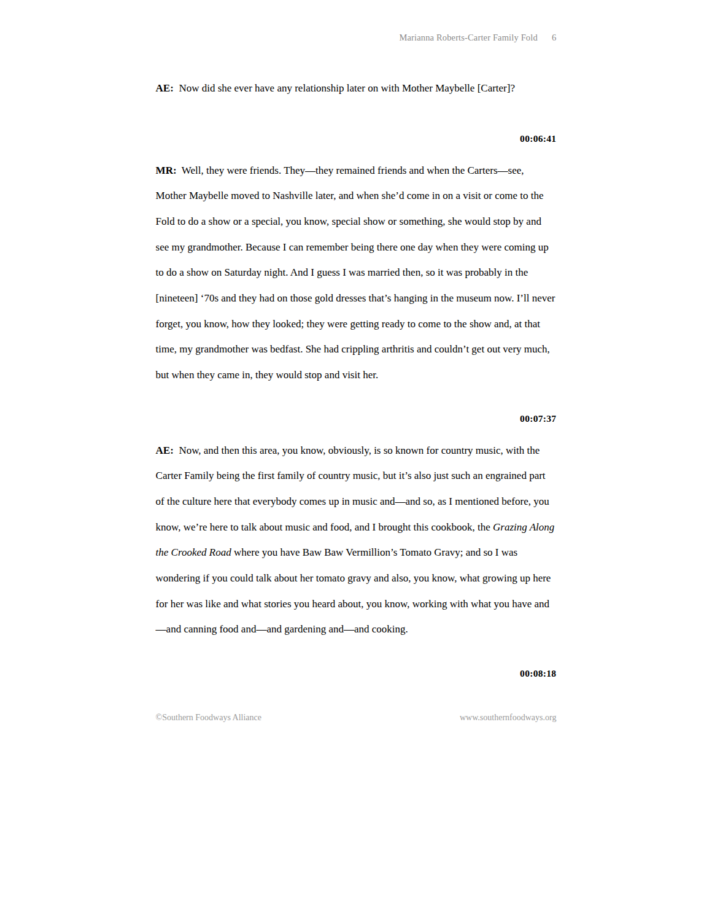Marianna Roberts-Carter Family Fold6
AE: Now did she ever have any relationship later on with Mother Maybelle [Carter]?
00:06:41
MR: Well, they were friends. They—they remained friends and when the Carters—see, Mother Maybelle moved to Nashville later, and when she’d come in on a visit or come to the Fold to do a show or a special, you know, special show or something, she would stop by and see my grandmother. Because I can remember being there one day when they were coming up to do a show on Saturday night. And I guess I was married then, so it was probably in the [nineteen] ‘70s and they had on those gold dresses that’s hanging in the museum now. I’ll never forget, you know, how they looked; they were getting ready to come to the show and, at that time, my grandmother was bedfast. She had crippling arthritis and couldn’t get out very much, but when they came in, they would stop and visit her.
00:07:37
AE: Now, and then this area, you know, obviously, is so known for country music, with the Carter Family being the first family of country music, but it’s also just such an engrained part of the culture here that everybody comes up in music and—and so, as I mentioned before, you know, we’re here to talk about music and food, and I brought this cookbook, the Grazing Along the Crooked Road where you have Baw Baw Vermillion’s Tomato Gravy; and so I was wondering if you could talk about her tomato gravy and also, you know, what growing up here for her was like and what stories you heard about, you know, working with what you have and—and canning food and—and gardening and—and cooking.
00:08:18
©Southern Foodways Alliance
www.southernfoodways.org